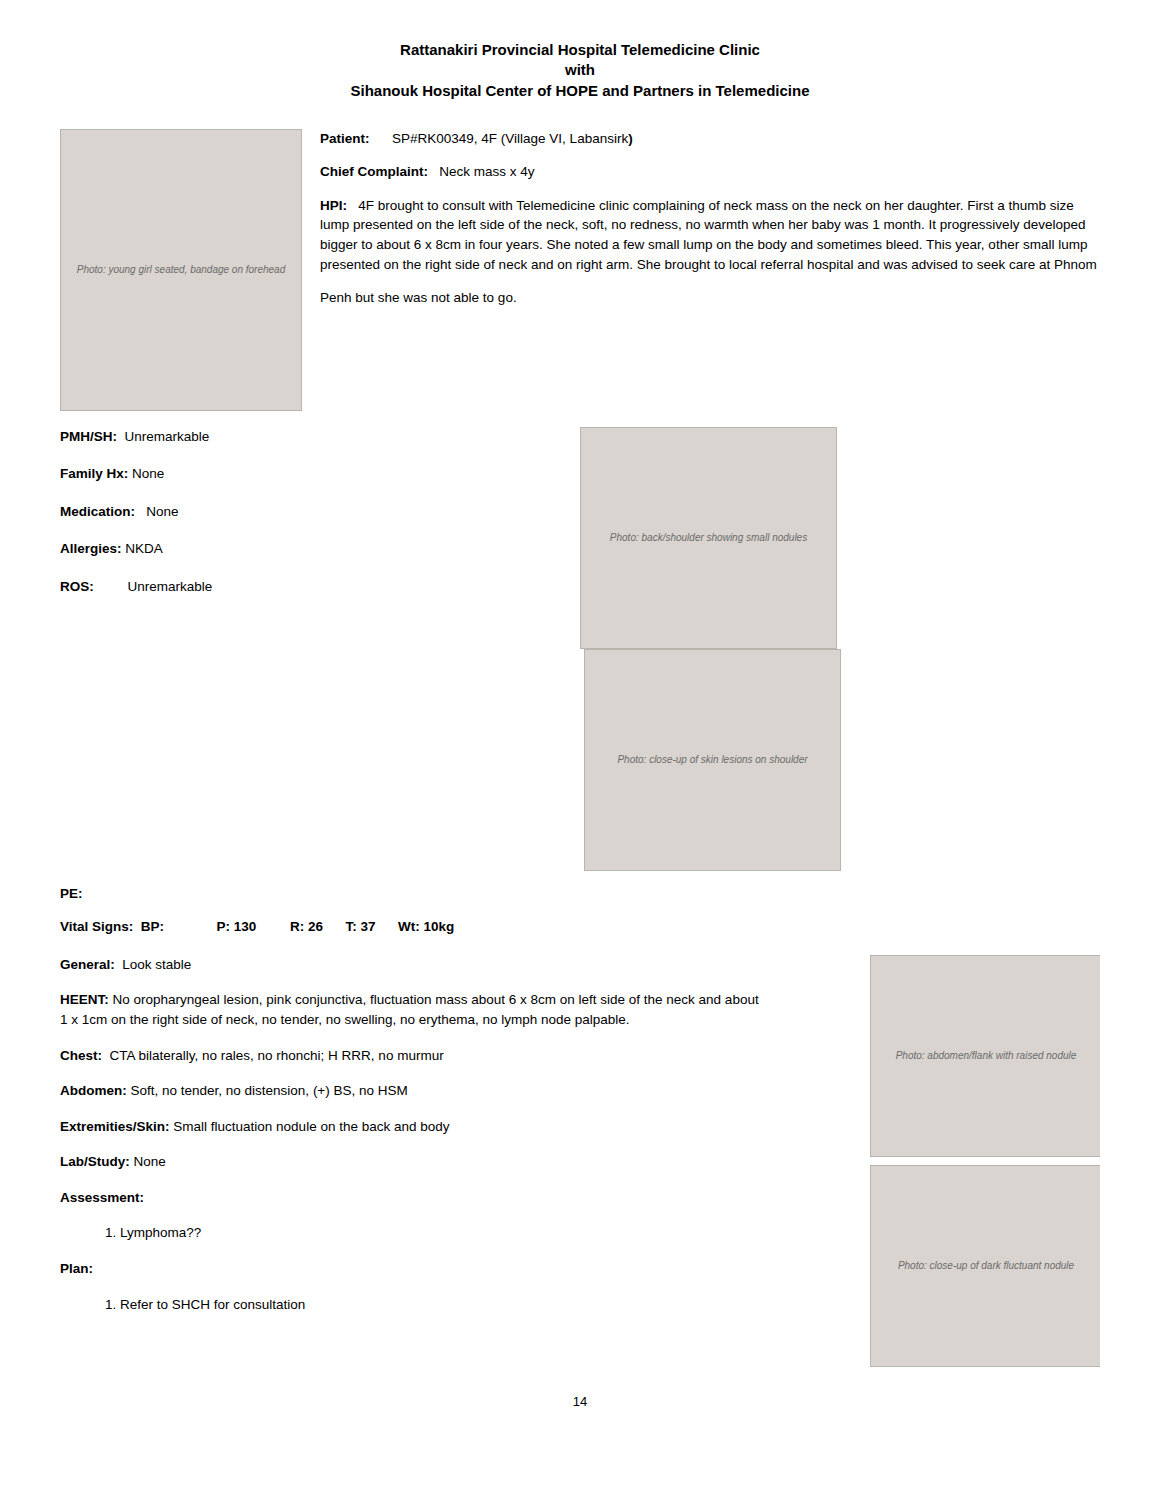Rattanakiri Provincial Hospital Telemedicine Clinic
with
Sihanouk Hospital Center of HOPE and Partners in Telemedicine
Photo: young girl seated, bandage on forehead
Patient: SP#RK00349, 4F (Village VI, Labansirk)
Chief Complaint: Neck mass x 4y
HPI: 4F brought to consult with Telemedicine clinic complaining of neck mass on the neck on her daughter. First a thumb size lump presented on the left side of the neck, soft, no redness, no warmth when her baby was 1 month. It progressively developed bigger to about 6 x 8cm in four years. She noted a few small lump on the body and sometimes bleed. This year, other small lump presented on the right side of neck and on right arm. She brought to local referral hospital and was advised to seek care at Phnom
Penh but she was not able to go.
Photo: back/shoulder showing small nodules
Photo: close-up of skin lesions on shoulder
PMH/SH: Unremarkable
Family Hx: None
Medication: None
Allergies: NKDA
ROS: Unremarkable
PE:
Vital Signs: BP: P: 130 R: 26 T: 37 Wt: 10kg
Photo: abdomen/flank with raised nodule
Photo: close-up of dark fluctuant nodule
General: Look stable
HEENT: No oropharyngeal lesion, pink conjunctiva, fluctuation mass about 6 x 8cm on left side of the neck and about 1 x 1cm on the right side of neck, no tender, no swelling, no erythema, no lymph node palpable.
Chest: CTA bilaterally, no rales, no rhonchi; H RRR, no murmur
Abdomen: Soft, no tender, no distension, (+) BS, no HSM
Extremities/Skin: Small fluctuation nodule on the back and body
Lab/Study: None
Assessment:
Lymphoma??
Plan:
Refer to SHCH for consultation
14